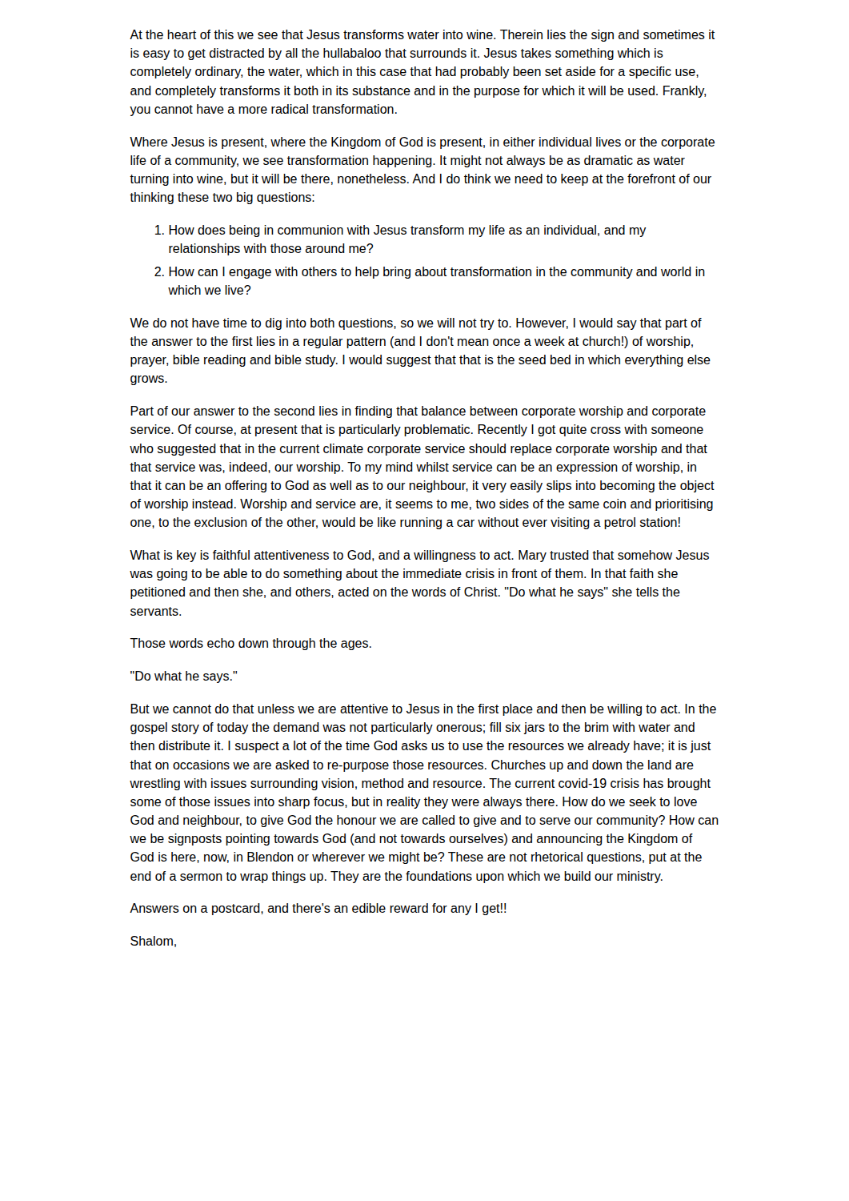At the heart of this we see that Jesus transforms water into wine. Therein lies the sign and sometimes it is easy to get distracted by all the hullabaloo that surrounds it. Jesus takes something which is completely ordinary, the water, which in this case that had probably been set aside for a specific use, and completely transforms it both in its substance and in the purpose for which it will be used. Frankly, you cannot have a more radical transformation.
Where Jesus is present, where the Kingdom of God is present, in either individual lives or the corporate life of a community, we see transformation happening. It might not always be as dramatic as water turning into wine, but it will be there, nonetheless. And I do think we need to keep at the forefront of our thinking these two big questions:
How does being in communion with Jesus transform my life as an individual, and my relationships with those around me?
How can I engage with others to help bring about transformation in the community and world in which we live?
We do not have time to dig into both questions, so we will not try to. However, I would say that part of the answer to the first lies in a regular pattern (and I don't mean once a week at church!) of worship, prayer, bible reading and bible study. I would suggest that that is the seed bed in which everything else grows.
Part of our answer to the second lies in finding that balance between corporate worship and corporate service. Of course, at present that is particularly problematic. Recently I got quite cross with someone who suggested that in the current climate corporate service should replace corporate worship and that that service was, indeed, our worship. To my mind whilst service can be an expression of worship, in that it can be an offering to God as well as to our neighbour, it very easily slips into becoming the object of worship instead. Worship and service are, it seems to me, two sides of the same coin and prioritising one, to the exclusion of the other, would be like running a car without ever visiting a petrol station!
What is key is faithful attentiveness to God, and a willingness to act. Mary trusted that somehow Jesus was going to be able to do something about the immediate crisis in front of them. In that faith she petitioned and then she, and others, acted on the words of Christ. "Do what he says" she tells the servants.
Those words echo down through the ages.
"Do what he says."
But we cannot do that unless we are attentive to Jesus in the first place and then be willing to act. In the gospel story of today the demand was not particularly onerous; fill six jars to the brim with water and then distribute it. I suspect a lot of the time God asks us to use the resources we already have; it is just that on occasions we are asked to re-purpose those resources. Churches up and down the land are wrestling with issues surrounding vision, method and resource. The current covid-19 crisis has brought some of those issues into sharp focus, but in reality they were always there. How do we seek to love God and neighbour, to give God the honour we are called to give and to serve our community? How can we be signposts pointing towards God (and not towards ourselves) and announcing the Kingdom of God is here, now, in Blendon or wherever we might be? These are not rhetorical questions, put at the end of a sermon to wrap things up. They are the foundations upon which we build our ministry.
Answers on a postcard, and there's an edible reward for any I get!!
Shalom,